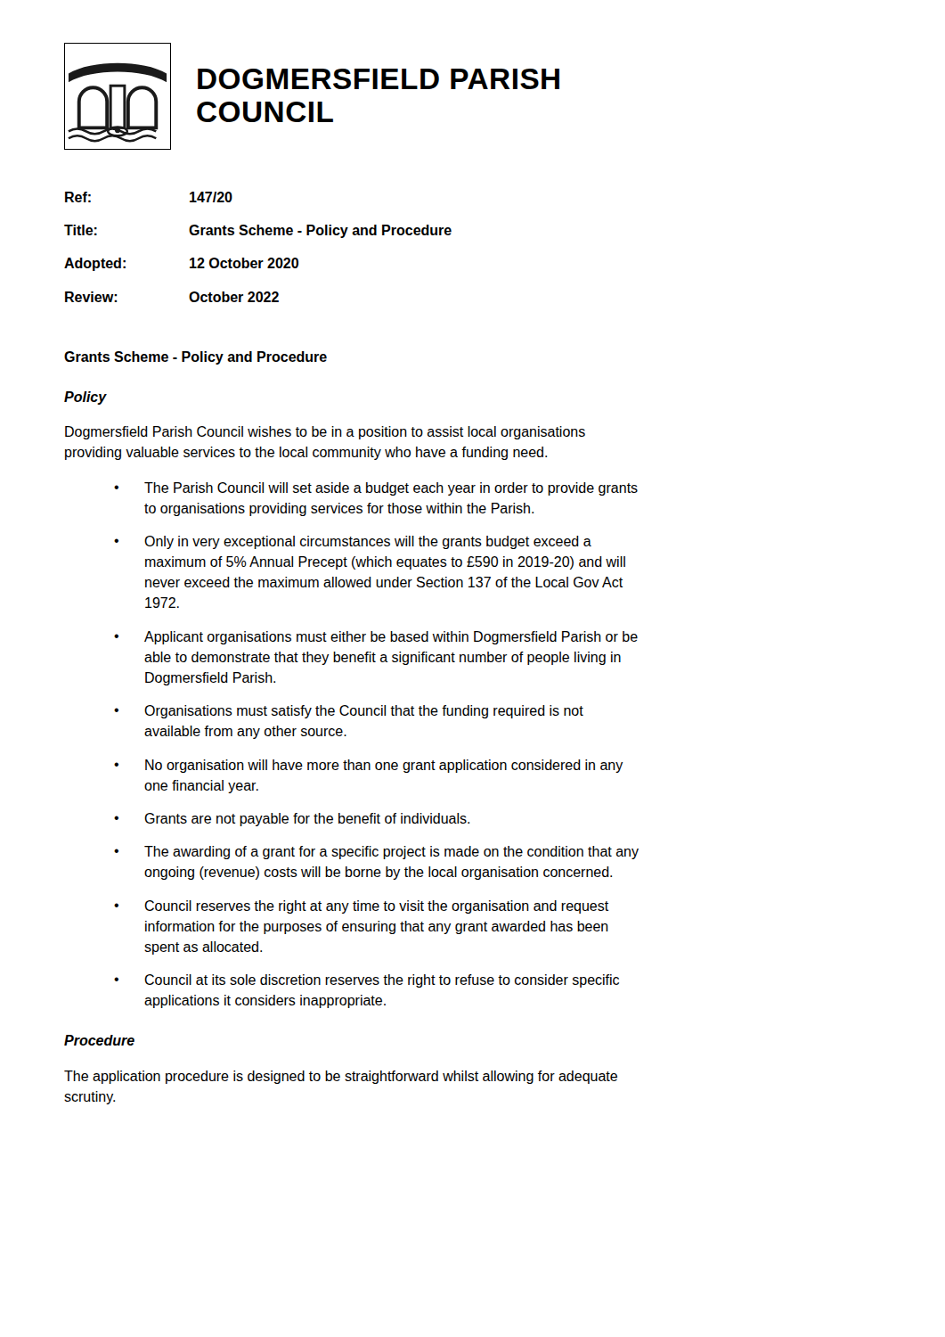DOGMERSFIELD PARISH COUNCIL
| Ref: | 147/20 |
| Title: | Grants Scheme - Policy and Procedure |
| Adopted: | 12 October 2020 |
| Review: | October 2022 |
Grants Scheme - Policy and Procedure
Policy
Dogmersfield Parish Council wishes to be in a position to assist local organisations providing valuable services to the local community who have a funding need.
The Parish Council will set aside a budget each year in order to provide grants to organisations providing services for those within the Parish.
Only in very exceptional circumstances will the grants budget exceed a maximum of 5% Annual Precept (which equates to £590 in 2019-20) and will never exceed the maximum allowed under Section 137 of the Local Gov Act 1972.
Applicant organisations must either be based within Dogmersfield Parish or be able to demonstrate that they benefit a significant number of people living in Dogmersfield Parish.
Organisations must satisfy the Council that the funding required is not available from any other source.
No organisation will have more than one grant application considered in any one financial year.
Grants are not payable for the benefit of individuals.
The awarding of a grant for a specific project is made on the condition that any ongoing (revenue) costs will be borne by the local organisation concerned.
Council reserves the right at any time to visit the organisation and request information for the purposes of ensuring that any grant awarded has been spent as allocated.
Council at its sole discretion reserves the right to refuse to consider specific applications it considers inappropriate.
Procedure
The application procedure is designed to be straightforward whilst allowing for adequate scrutiny.